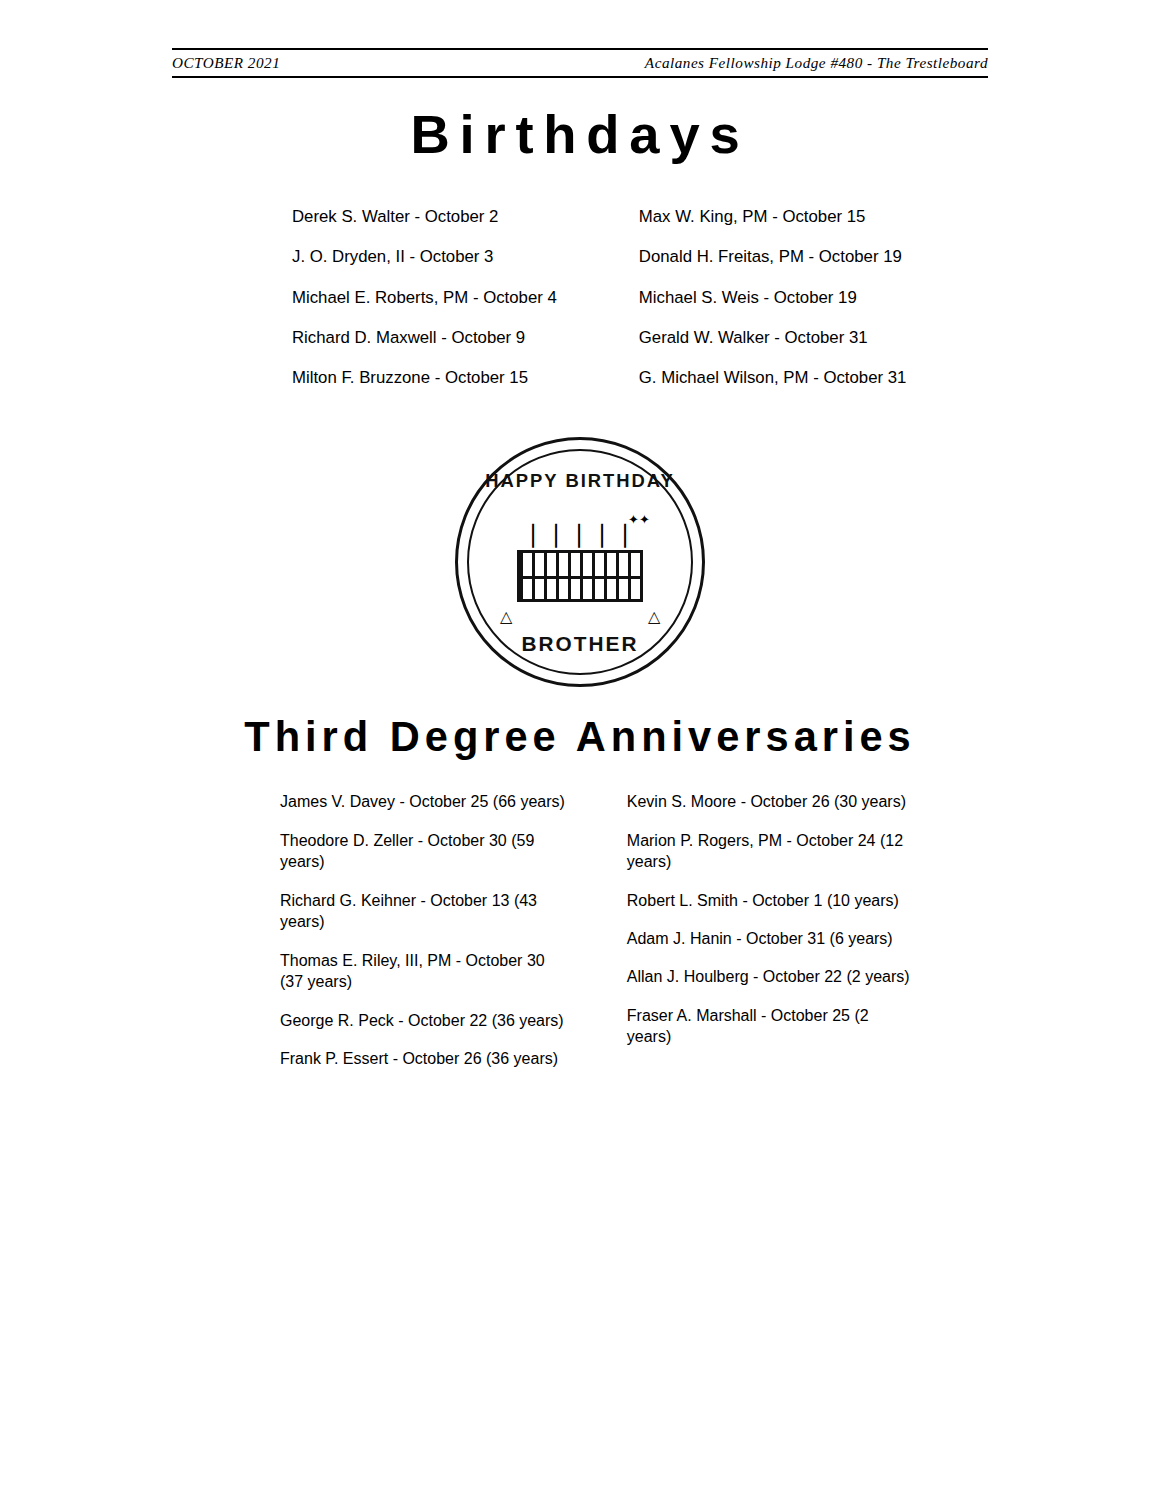October 2021 Acalanes Fellowship Lodge #480 - The Trestleboard
Birthdays
Derek S. Walter - October 2
J. O. Dryden, II - October 3
Michael E. Roberts, PM - October 4
Richard D. Maxwell - October 9
Milton F. Bruzzone - October 15
Max W. King, PM - October 15
Donald H. Freitas, PM - October 19
Michael S. Weis - October 19
Gerald W. Walker - October 31
G. Michael Wilson, PM - October 31
HAPPY BIRTHDAY ✦✦
❘❘❘❘❘
△ △ BROTHER
Third Degree Anniversaries
James V. Davey - October 25 (66 years)
Theodore D. Zeller - October 30 (59 years)
Richard G. Keihner - October 13 (43 years)
Thomas E. Riley, III, PM - October 30 (37 years)
George R. Peck - October 22 (36 years)
Frank P. Essert - October 26 (36 years)
Kevin S. Moore - October 26 (30 years)
Marion P. Rogers, PM - October 24 (12 years)
Robert L. Smith - October 1 (10 years)
Adam J. Hanin - October 31 (6 years)
Allan J. Houlberg - October 22 (2 years)
Fraser A. Marshall - October 25 (2 years)